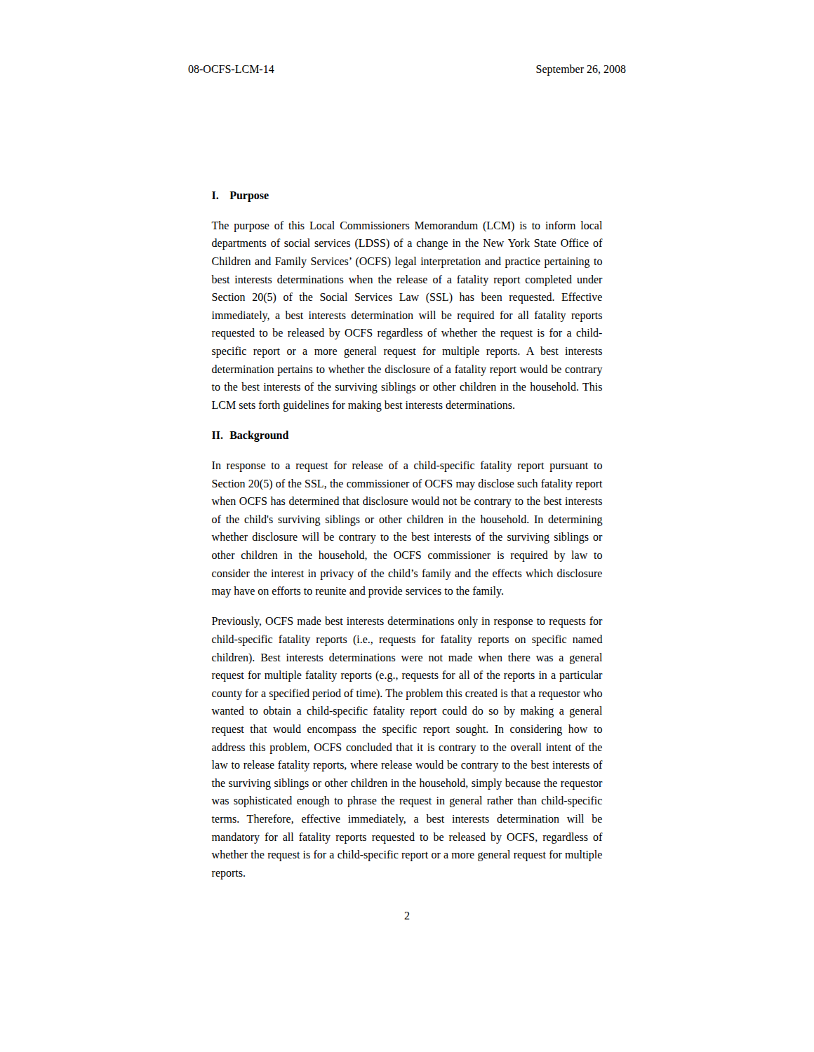08-OCFS-LCM-14 September 26, 2008
I. Purpose
The purpose of this Local Commissioners Memorandum (LCM) is to inform local departments of social services (LDSS) of a change in the New York State Office of Children and Family Services’ (OCFS) legal interpretation and practice pertaining to best interests determinations when the release of a fatality report completed under Section 20(5) of the Social Services Law (SSL) has been requested. Effective immediately, a best interests determination will be required for all fatality reports requested to be released by OCFS regardless of whether the request is for a child-specific report or a more general request for multiple reports. A best interests determination pertains to whether the disclosure of a fatality report would be contrary to the best interests of the surviving siblings or other children in the household. This LCM sets forth guidelines for making best interests determinations.
II. Background
In response to a request for release of a child-specific fatality report pursuant to Section 20(5) of the SSL, the commissioner of OCFS may disclose such fatality report when OCFS has determined that disclosure would not be contrary to the best interests of the child's surviving siblings or other children in the household. In determining whether disclosure will be contrary to the best interests of the surviving siblings or other children in the household, the OCFS commissioner is required by law to consider the interest in privacy of the child’s family and the effects which disclosure may have on efforts to reunite and provide services to the family.
Previously, OCFS made best interests determinations only in response to requests for child-specific fatality reports (i.e., requests for fatality reports on specific named children). Best interests determinations were not made when there was a general request for multiple fatality reports (e.g., requests for all of the reports in a particular county for a specified period of time). The problem this created is that a requestor who wanted to obtain a child-specific fatality report could do so by making a general request that would encompass the specific report sought. In considering how to address this problem, OCFS concluded that it is contrary to the overall intent of the law to release fatality reports, where release would be contrary to the best interests of the surviving siblings or other children in the household, simply because the requestor was sophisticated enough to phrase the request in general rather than child-specific terms. Therefore, effective immediately, a best interests determination will be mandatory for all fatality reports requested to be released by OCFS, regardless of whether the request is for a child-specific report or a more general request for multiple reports.
2